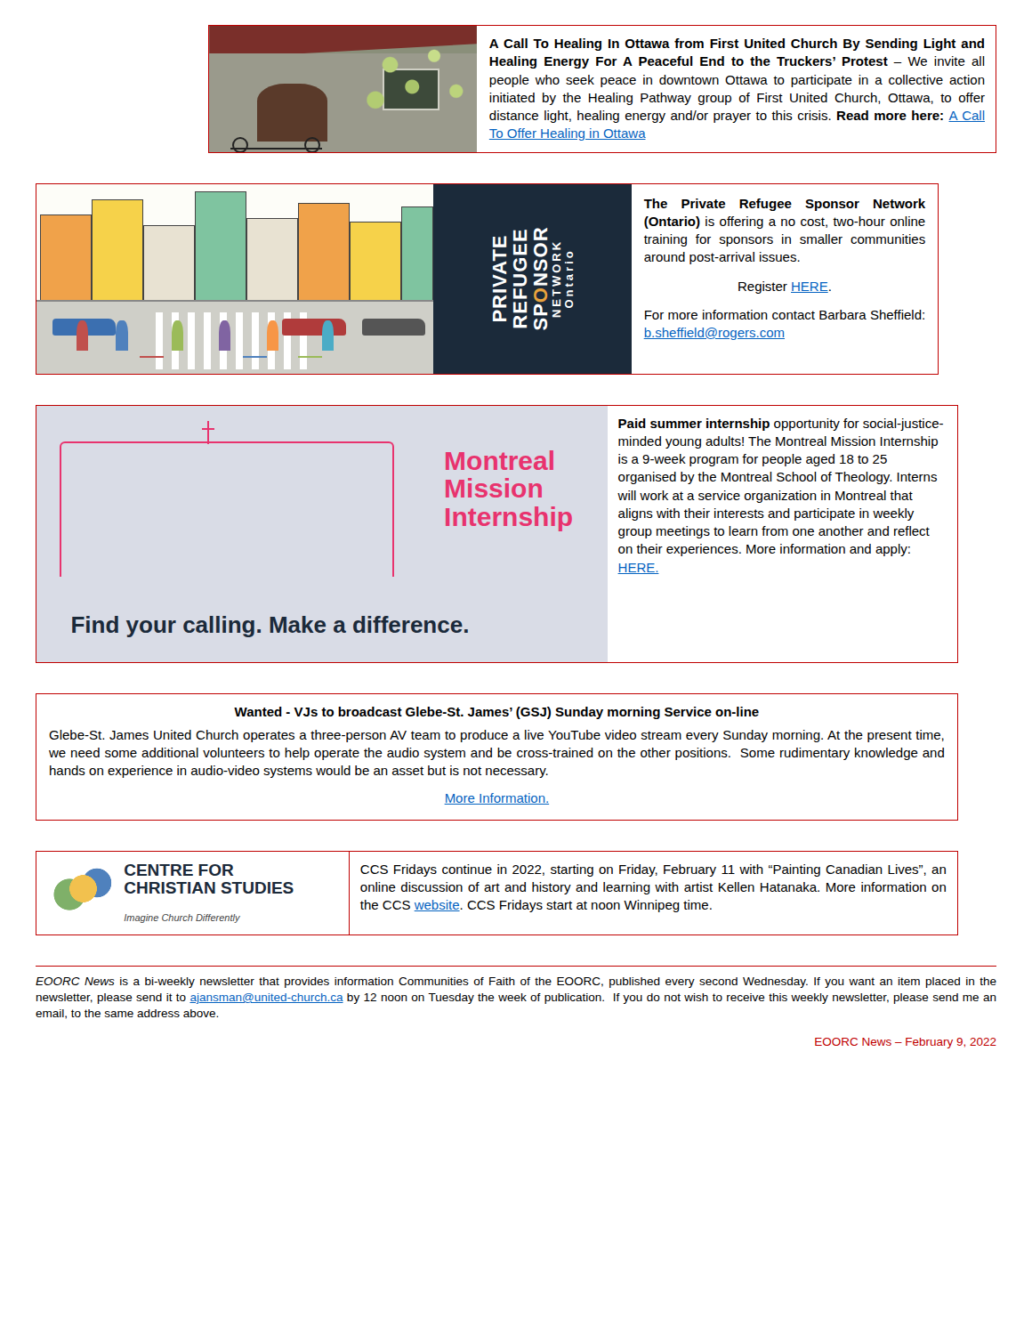A Call To Healing In Ottawa from First United Church By Sending Light and Healing Energy For A Peaceful End to the Truckers’ Protest – We invite all people who seek peace in downtown Ottawa to participate in a collective action initiated by the Healing Pathway group of First United Church, Ottawa, to offer distance light, healing energy and/or prayer to this crisis. Read more here: A Call To Offer Healing in Ottawa
PRIVATE
REFUGEE
SPONSOR
NETWORK Ontario
The Private Refugee Sponsor Network (Ontario) is offering a no cost, two-hour online training for sponsors in smaller communities around post-arrival issues.
Register HERE.
For more information contact Barbara Sheffield: b.sheffield@rogers.com
Montreal
Mission
Internship
Find your calling. Make a difference.
Paid summer internship opportunity for social-justice-minded young adults! The Montreal Mission Internship is a 9-week program for people aged 18 to 25 organised by the Montreal School of Theology. Interns will work at a service organization in Montreal that aligns with their interests and participate in weekly group meetings to learn from one another and reflect on their experiences. More information and apply: HERE.
Wanted - VJs to broadcast Glebe-St. James’ (GSJ) Sunday morning Service on-line
Glebe-St. James United Church operates a three-person AV team to produce a live YouTube video stream every Sunday morning. At the present time, we need some additional volunteers to help operate the audio system and be cross-trained on the other positions. Some rudimentary knowledge and hands on experience in audio-video systems would be an asset but is not necessary.
More Information.
CENTRE FOR
CHRISTIAN STUDIES
Imagine Church Differently
CCS Fridays continue in 2022, starting on Friday, February 11 with “Painting Canadian Lives”, an online discussion of art and history and learning with artist Kellen Hatanaka. More information on the CCS website. CCS Fridays start at noon Winnipeg time.
EOORC News is a bi-weekly newsletter that provides information Communities of Faith of the EOORC, published every second Wednesday. If you want an item placed in the newsletter, please send it to ajansman@united-church.ca by 12 noon on Tuesday the week of publication. If you do not wish to receive this weekly newsletter, please send me an email, to the same address above.
EOORC News – February 9, 2022